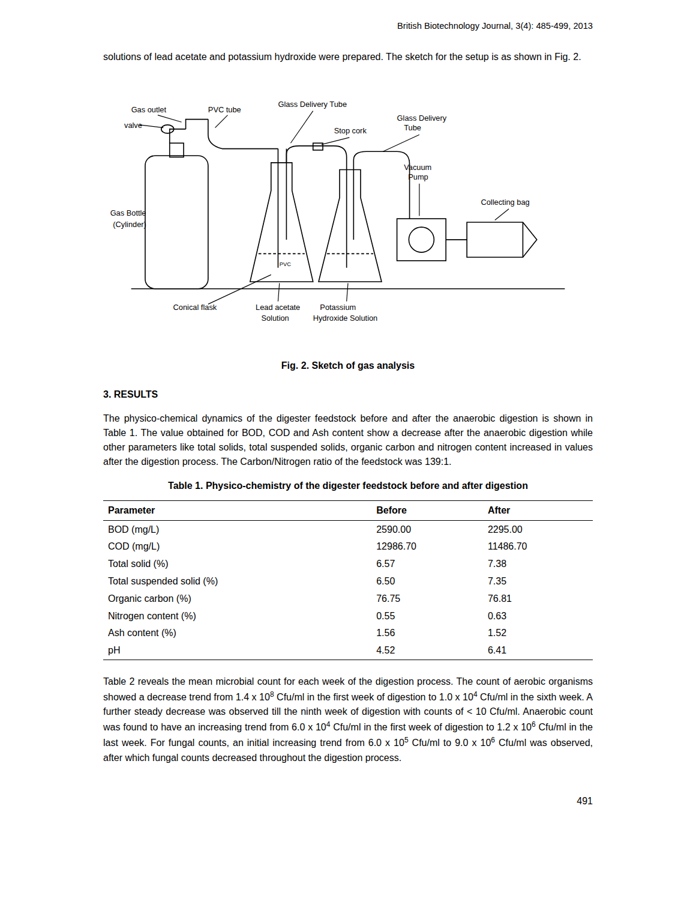British Biotechnology Journal, 3(4): 485-499, 2013
solutions of lead acetate and potassium hydroxide were prepared. The sketch for the setup is as shown in Fig. 2.
Gas outlet PVC tube Glass Delivery Tube Stop cork Glass Delivery Tube Vacuum Pump Collecting bag Gas Bottle (Cylinder) valve Conical flask Lead acetate Solution Potassium Hydroxide Solution PVC
Fig. 2. Sketch of gas analysis
3. RESULTS
The physico-chemical dynamics of the digester feedstock before and after the anaerobic digestion is shown in Table 1. The value obtained for BOD, COD and Ash content show a decrease after the anaerobic digestion while other parameters like total solids, total suspended solids, organic carbon and nitrogen content increased in values after the digestion process. The Carbon/Nitrogen ratio of the feedstock was 139:1.
Table 1. Physico-chemistry of the digester feedstock before and after digestion
| Parameter | Before | After |
| --- | --- | --- |
| BOD (mg/L) | 2590.00 | 2295.00 |
| COD (mg/L) | 12986.70 | 11486.70 |
| Total solid (%) | 6.57 | 7.38 |
| Total suspended solid (%) | 6.50 | 7.35 |
| Organic carbon (%) | 76.75 | 76.81 |
| Nitrogen content (%) | 0.55 | 0.63 |
| Ash content (%) | 1.56 | 1.52 |
| pH | 4.52 | 6.41 |
Table 2 reveals the mean microbial count for each week of the digestion process. The count of aerobic organisms showed a decrease trend from 1.4 x 108 Cfu/ml in the first week of digestion to 1.0 x 104 Cfu/ml in the sixth week. A further steady decrease was observed till the ninth week of digestion with counts of < 10 Cfu/ml. Anaerobic count was found to have an increasing trend from 6.0 x 104 Cfu/ml in the first week of digestion to 1.2 x 106 Cfu/ml in the last week. For fungal counts, an initial increasing trend from 6.0 x 105 Cfu/ml to 9.0 x 106 Cfu/ml was observed, after which fungal counts decreased throughout the digestion process.
491